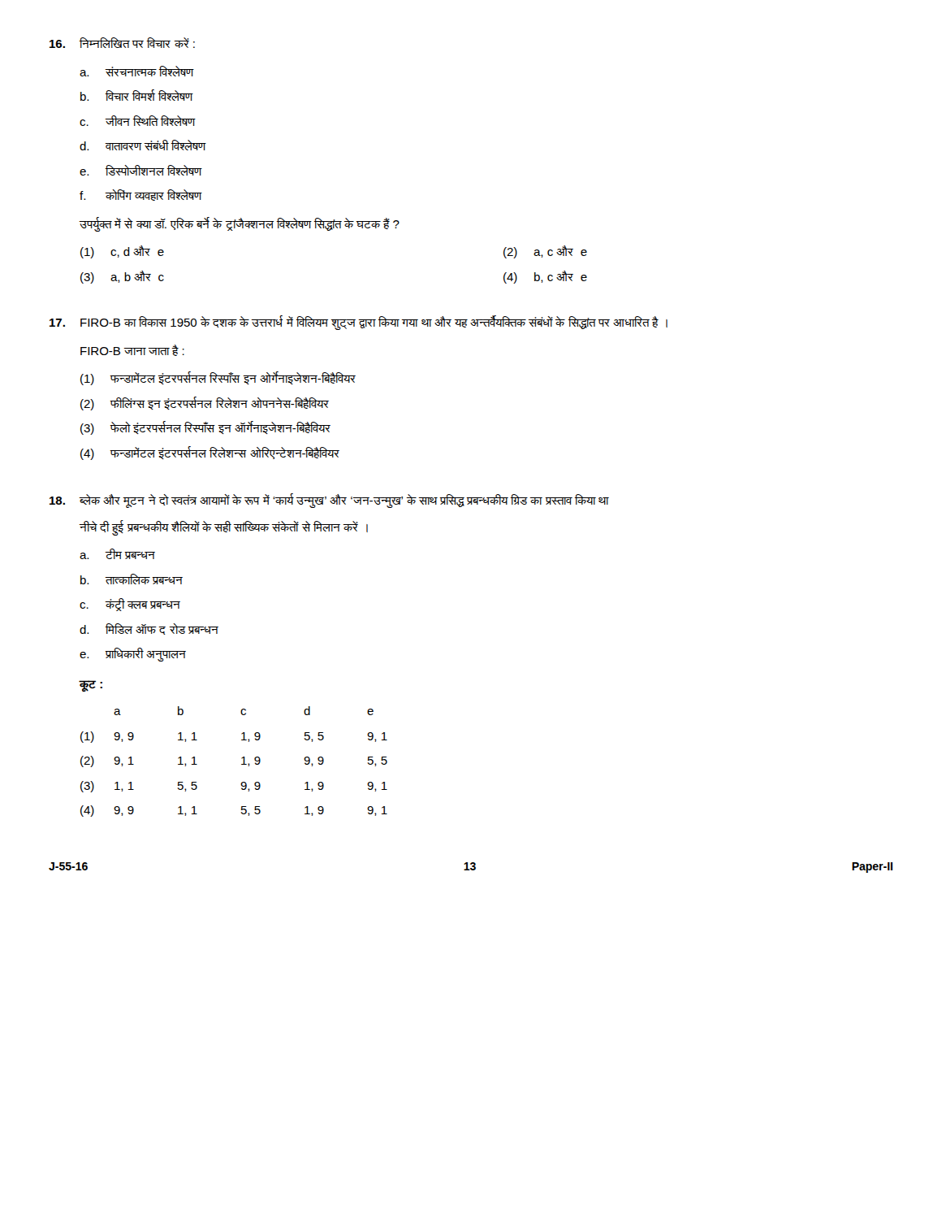16.
निम्नलिखित पर विचार करें :
a. संरचनात्मक विश्लेषण
b. विचार विमर्श विश्लेषण
c. जीवन स्थिति विश्लेषण
d. वातावरण संबंधी विश्लेषण
e. डिस्पोजीशनल विश्लेषण
f. कोपिंग व्यवहार विश्लेषण
उपर्युक्त में से क्या डॉ. एरिक बर्ने के ट्रांजैक्शनल विश्लेषण सिद्धांत के घटक हैं ?
(1) c, d और e
(2) a, c और e
(3) a, b और c
(4) b, c और e
17.
FIRO-B का विकास 1950 के दशक के उत्तरार्ध में विलियम शुट्ज द्वारा किया गया था और यह अन्तर्वैयक्तिक संबंधों के सिद्धांत पर आधारित है ।
FIRO-B जाना जाता है :
(1) फन्डामेंटल इंटरपर्सनल रिस्पाँस इन ओर्गेनाइजेशन-बिहैवियर
(2) फीलिंग्स इन इंटरपर्सनल रिलेशन ओपननेस-बिहैवियर
(3) फेलो इंटरपर्सनल रिस्पाँस इन ऑर्गेनाइजेशन-बिहैवियर
(4) फन्डामेंटल इंटरपर्सनल रिलेशन्स ओरिएन्टेशन-बिहैवियर
18.
ब्लेक और मूटन ने दो स्वतंत्र आयामों के रूप में ‘कार्य उन्मुख’ और ‘जन-उन्मुख’ के साथ प्रसिद्ध प्रबन्धकीय ग्रिड का प्रस्ताव किया था
नीचे दी हुई प्रबन्धकीय शैलियों के सही सांख्यिक संकेतों से मिलान करें ।
a. टीम प्रबन्धन
b. तात्कालिक प्रबन्धन
c. कंट्री क्लब प्रबन्धन
d. मिडिल ऑफ द रोड प्रबन्धन
e. प्राधिकारी अनुपालन
कूट :
| | a | b | c | d | e |
| (1) | 9, 9 | 1, 1 | 1, 9 | 5, 5 | 9, 1 |
| (2) | 9, 1 | 1, 1 | 1, 9 | 9, 9 | 5, 5 |
| (3) | 1, 1 | 5, 5 | 9, 9 | 1, 9 | 9, 1 |
| (4) | 9, 9 | 1, 1 | 5, 5 | 1, 9 | 9, 1 |
J-55-16 13 Paper-II